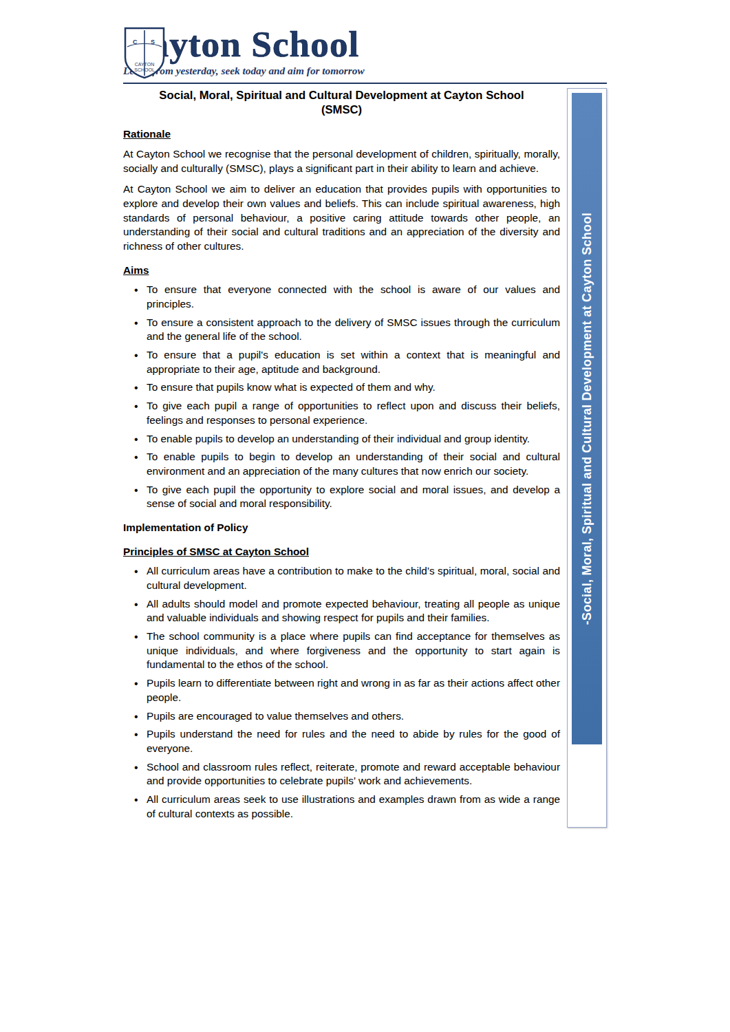C S CAYTON SCHOOL
Cayton School
Learn from yesterday, seek today and aim for tomorrow
Social, Moral, Spiritual and Cultural Development at Cayton School
(SMSC)
Rationale
At Cayton School we recognise that the personal development of children, spiritually, morally, socially and culturally (SMSC), plays a significant part in their ability to learn and achieve.
At Cayton School we aim to deliver an education that provides pupils with opportunities to explore and develop their own values and beliefs. This can include spiritual awareness, high standards of personal behaviour, a positive caring attitude towards other people, an understanding of their social and cultural traditions and an appreciation of the diversity and richness of other cultures.
Aims
To ensure that everyone connected with the school is aware of our values and principles.
To ensure a consistent approach to the delivery of SMSC issues through the curriculum and the general life of the school.
To ensure that a pupil's education is set within a context that is meaningful and appropriate to their age, aptitude and background.
To ensure that pupils know what is expected of them and why.
To give each pupil a range of opportunities to reflect upon and discuss their beliefs, feelings and responses to personal experience.
To enable pupils to develop an understanding of their individual and group identity.
To enable pupils to begin to develop an understanding of their social and cultural environment and an appreciation of the many cultures that now enrich our society.
To give each pupil the opportunity to explore social and moral issues, and develop a sense of social and moral responsibility.
Implementation of Policy
Principles of SMSC at Cayton School
All curriculum areas have a contribution to make to the child’s spiritual, moral, social and cultural development.
All adults should model and promote expected behaviour, treating all people as unique and valuable individuals and showing respect for pupils and their families.
The school community is a place where pupils can find acceptance for themselves as unique individuals, and where forgiveness and the opportunity to start again is fundamental to the ethos of the school.
Pupils learn to differentiate between right and wrong in as far as their actions affect other people.
Pupils are encouraged to value themselves and others.
Pupils understand the need for rules and the need to abide by rules for the good of everyone.
School and classroom rules reflect, reiterate, promote and reward acceptable behaviour and provide opportunities to celebrate pupils’ work and achievements.
All curriculum areas seek to use illustrations and examples drawn from as wide a range of cultural contexts as possible.
-Social, Moral, Spiritual and Cultural Development at Cayton School